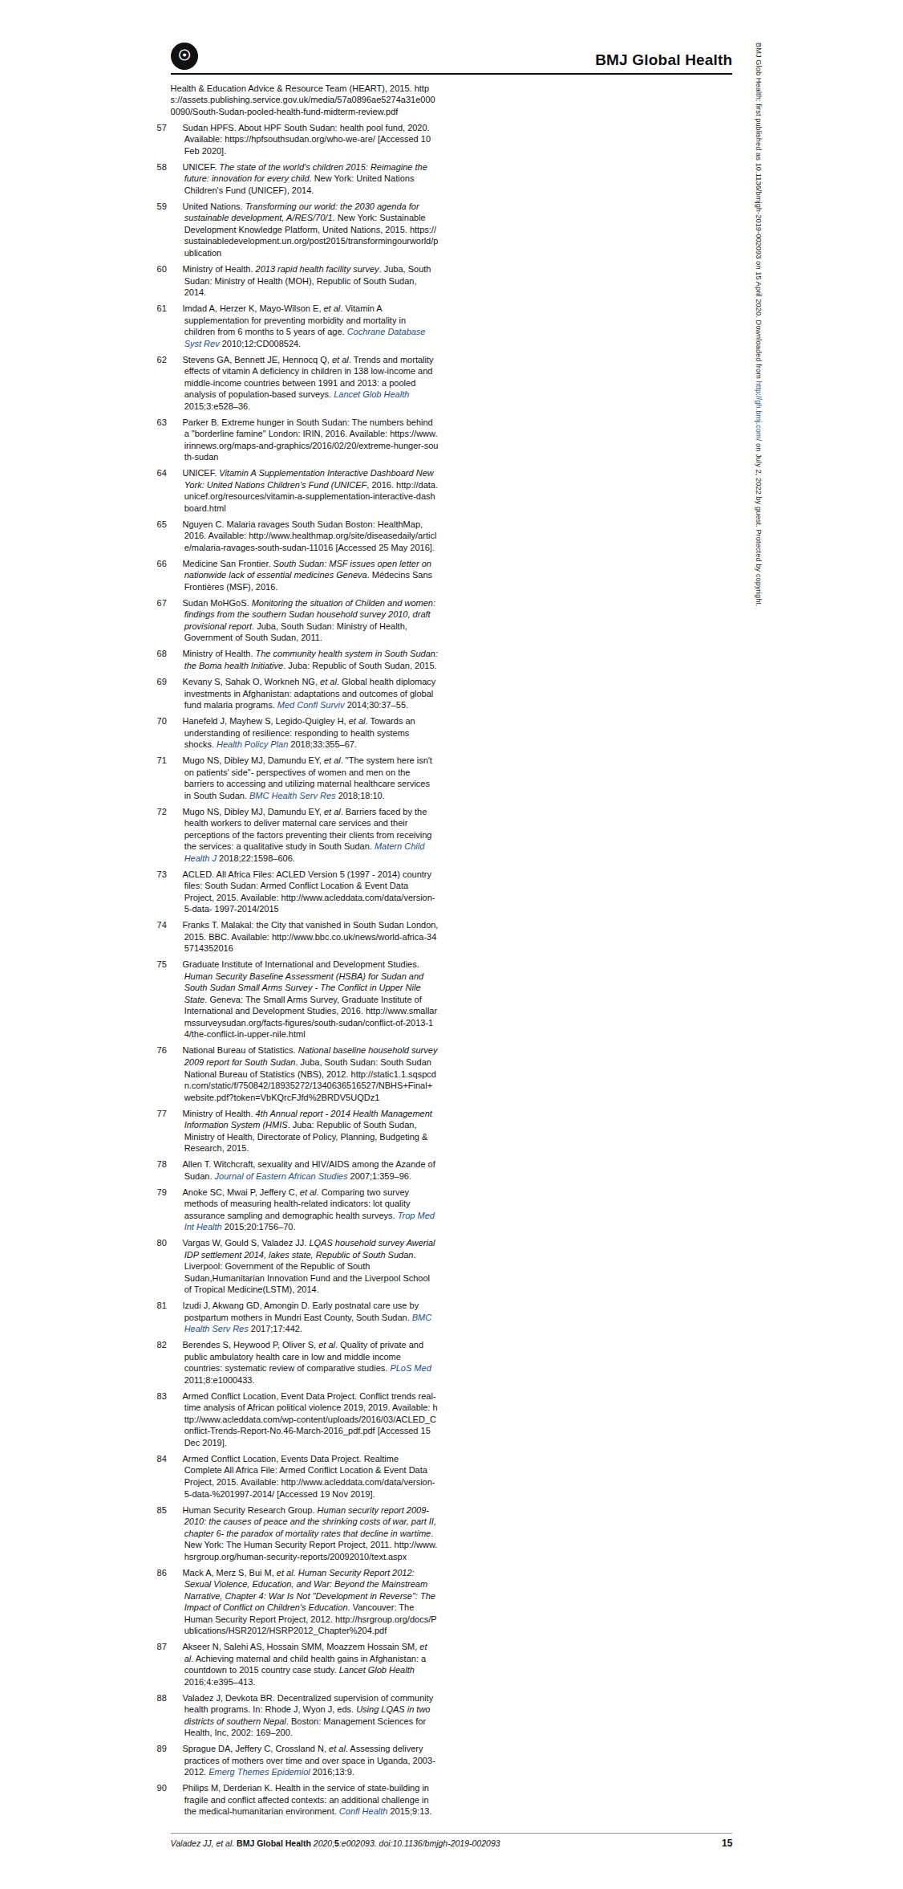BMJ Glob Health: first published as 10.1136/bmjgh-2019-002093 on 15 April 2020. Downloaded from http://gh.bmj.com/ on July 2, 2022 by guest. Protected by copyright.
☉
BMJ Global Health
Health & Education Advice & Resource Team (HEART), 2015. https://assets.publishing.service.gov.uk/media/57a0896ae5274a31e0000090/South-Sudan-pooled-health-fund-midterm-review.pdf
57 Sudan HPFS. About HPF South Sudan: health pool fund, 2020. Available: https://hpfsouthsudan.org/who-we-are/ [Accessed 10 Feb 2020].
58 UNICEF. The state of the world's children 2015: Reimagine the future: innovation for every child. New York: United Nations Children's Fund (UNICEF), 2014.
59 United Nations. Transforming our world: the 2030 agenda for sustainable development, A/RES/70/1. New York: Sustainable Development Knowledge Platform, United Nations, 2015. https://sustainabledevelopment.un.org/post2015/transformingourworld/publication
60 Ministry of Health. 2013 rapid health facility survey. Juba, South Sudan: Ministry of Health (MOH), Republic of South Sudan, 2014.
61 Imdad A, Herzer K, Mayo-Wilson E, et al. Vitamin A supplementation for preventing morbidity and mortality in children from 6 months to 5 years of age. Cochrane Database Syst Rev 2010;12:CD008524.
62 Stevens GA, Bennett JE, Hennocq Q, et al. Trends and mortality effects of vitamin A deficiency in children in 138 low-income and middle-income countries between 1991 and 2013: a pooled analysis of population-based surveys. Lancet Glob Health 2015;3:e528–36.
63 Parker B. Extreme hunger in South Sudan: The numbers behind a "borderline famine" London: IRIN, 2016. Available: https://www.irinnews.org/maps-and-graphics/2016/02/20/extreme-hunger-south-sudan
64 UNICEF. Vitamin A Supplementation Interactive Dashboard New York: United Nations Children's Fund (UNICEF, 2016. http://data.unicef.org/resources/vitamin-a-supplementation-interactive-dashboard.html
65 Nguyen C. Malaria ravages South Sudan Boston: HealthMap, 2016. Available: http://www.healthmap.org/site/diseasedaily/article/malaria-ravages-south-sudan-11016 [Accessed 25 May 2016].
66 Medicine San Frontier. South Sudan: MSF issues open letter on nationwide lack of essential medicines Geneva. Médecins Sans Frontières (MSF), 2016.
67 Sudan MoHGoS. Monitoring the situation of Childen and women: findings from the southern Sudan household survey 2010, draft provisional report. Juba, South Sudan: Ministry of Health, Government of South Sudan, 2011.
68 Ministry of Health. The community health system in South Sudan: the Boma health Initiative. Juba: Republic of South Sudan, 2015.
69 Kevany S, Sahak O, Workneh NG, et al. Global health diplomacy investments in Afghanistan: adaptations and outcomes of global fund malaria programs. Med Confl Surviv 2014;30:37–55.
70 Hanefeld J, Mayhew S, Legido-Quigley H, et al. Towards an understanding of resilience: responding to health systems shocks. Health Policy Plan 2018;33:355–67.
71 Mugo NS, Dibley MJ, Damundu EY, et al. "The system here isn't on patients' side"- perspectives of women and men on the barriers to accessing and utilizing maternal healthcare services in South Sudan. BMC Health Serv Res 2018;18:10.
72 Mugo NS, Dibley MJ, Damundu EY, et al. Barriers faced by the health workers to deliver maternal care services and their perceptions of the factors preventing their clients from receiving the services: a qualitative study in South Sudan. Matern Child Health J 2018;22:1598–606.
73 ACLED. All Africa Files: ACLED Version 5 (1997 - 2014) country files: South Sudan: Armed Conflict Location & Event Data Project, 2015. Available: http://www.acleddata.com/data/version-5-data- 1997-2014/2015
74 Franks T. Malakal: the City that vanished in South Sudan London, 2015. BBC. Available: http://www.bbc.co.uk/news/world-africa-345714352016
75 Graduate Institute of International and Development Studies. Human Security Baseline Assessment (HSBA) for Sudan and South Sudan Small Arms Survey - The Conflict in Upper Nile State. Geneva: The Small Arms Survey, Graduate Institute of International and Development Studies, 2016. http://www.smallarmssurveysudan.org/facts-figures/south-sudan/conflict-of-2013-14/the-conflict-in-upper-nile.html
76 National Bureau of Statistics. National baseline household survey 2009 report for South Sudan. Juba, South Sudan: South Sudan National Bureau of Statistics (NBS), 2012. http://static1.1.sqspcdn.com/static/f/750842/18935272/1340636516527/NBHS+Final+website.pdf?token=VbKQrcFJfd%2BRDV5UQDz1
77 Ministry of Health. 4th Annual report - 2014 Health Management Information System (HMIS. Juba: Republic of South Sudan, Ministry of Health, Directorate of Policy, Planning, Budgeting & Research, 2015.
78 Allen T. Witchcraft, sexuality and HIV/AIDS among the Azande of Sudan. Journal of Eastern African Studies 2007;1:359–96.
79 Anoke SC, Mwai P, Jeffery C, et al. Comparing two survey methods of measuring health-related indicators: lot quality assurance sampling and demographic health surveys. Trop Med Int Health 2015;20:1756–70.
80 Vargas W, Gould S, Valadez JJ. LQAS household survey Awerial IDP settlement 2014, lakes state, Republic of South Sudan. Liverpool: Government of the Republic of South Sudan,Humanitarian Innovation Fund and the Liverpool School of Tropical Medicine(LSTM), 2014.
81 Izudi J, Akwang GD, Amongin D. Early postnatal care use by postpartum mothers in Mundri East County, South Sudan. BMC Health Serv Res 2017;17:442.
82 Berendes S, Heywood P, Oliver S, et al. Quality of private and public ambulatory health care in low and middle income countries: systematic review of comparative studies. PLoS Med 2011;8:e1000433.
83 Armed Conflict Location, Event Data Project. Conflict trends real-time analysis of African political violence 2019, 2019. Available: http://www.acleddata.com/wp-content/uploads/2016/03/ACLED_Conflict-Trends-Report-No.46-March-2016_pdf.pdf [Accessed 15 Dec 2019].
84 Armed Conflict Location, Events Data Project. Realtime Complete All Africa File: Armed Conflict Location & Event Data Project, 2015. Available: http://www.acleddata.com/data/version-5-data-%201997-2014/ [Accessed 19 Nov 2019].
85 Human Security Research Group. Human security report 2009-2010: the causes of peace and the shrinking costs of war, part II, chapter 6- the paradox of mortality rates that decline in wartime. New York: The Human Security Report Project, 2011. http://www.hsrgroup.org/human-security-reports/20092010/text.aspx
86 Mack A, Merz S, Bui M, et al. Human Security Report 2012: Sexual Violence, Education, and War: Beyond the Mainstream Narrative, Chapter 4: War Is Not "Development in Reverse": The Impact of Conflict on Children's Education. Vancouver: The Human Security Report Project, 2012. http://hsrgroup.org/docs/Publications/HSR2012/HSRP2012_Chapter%204.pdf
87 Akseer N, Salehi AS, Hossain SMM, Moazzem Hossain SM, et al. Achieving maternal and child health gains in Afghanistan: a countdown to 2015 country case study. Lancet Glob Health 2016;4:e395–413.
88 Valadez J, Devkota BR. Decentralized supervision of community health programs. In: Rhode J, Wyon J, eds. Using LQAS in two districts of southern Nepal. Boston: Management Sciences for Health, Inc, 2002: 169–200.
89 Sprague DA, Jeffery C, Crossland N, et al. Assessing delivery practices of mothers over time and over space in Uganda, 2003-2012. Emerg Themes Epidemiol 2016;13:9.
90 Philips M, Derderian K. Health in the service of state-building in fragile and conflict affected contexts: an additional challenge in the medical-humanitarian environment. Confl Health 2015;9:13.
Valadez JJ, et al. BMJ Global Health 2020;5:e002093. doi:10.1136/bmjgh-2019-002093
15